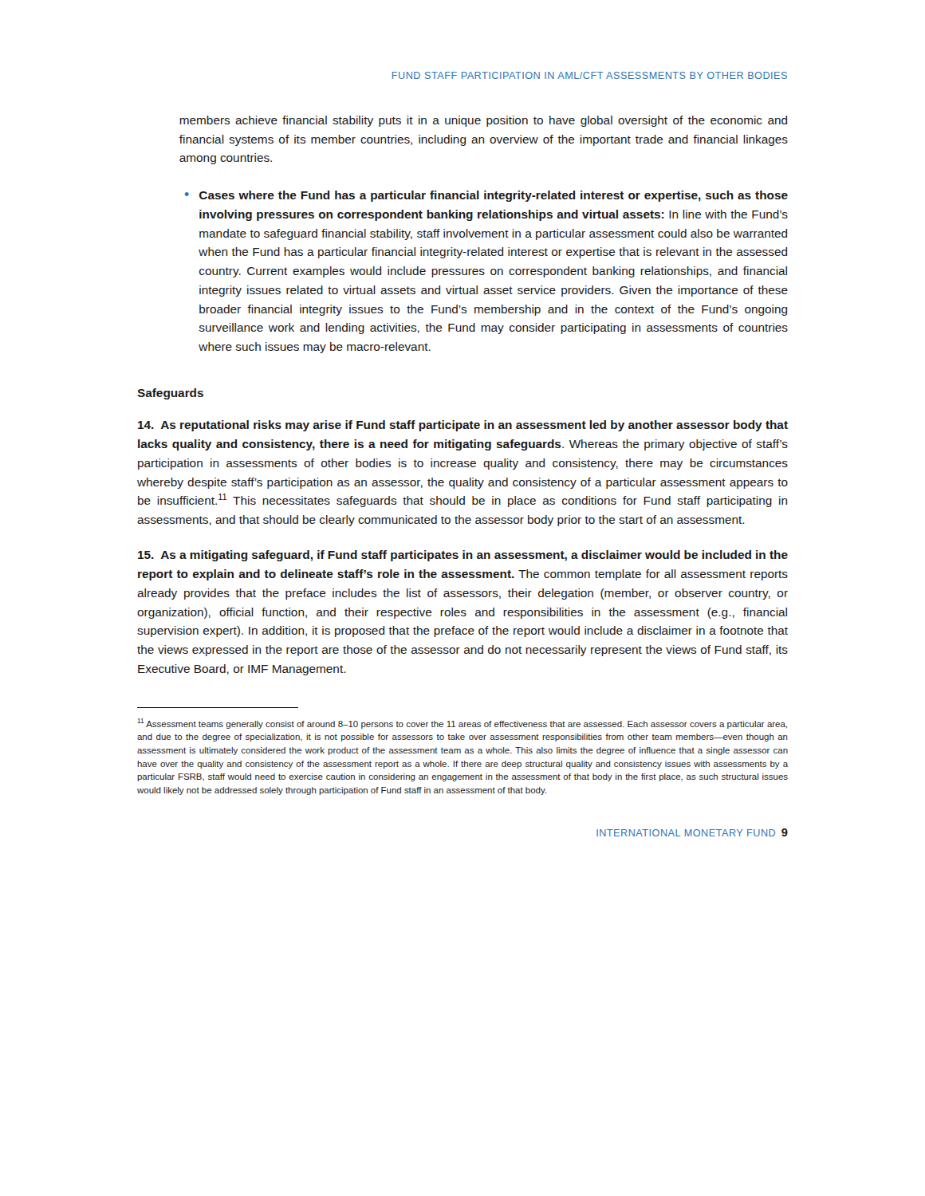Fund Staff Participation in AML/CFT Assessments by Other Bodies
members achieve financial stability puts it in a unique position to have global oversight of the economic and financial systems of its member countries, including an overview of the important trade and financial linkages among countries.
Cases where the Fund has a particular financial integrity-related interest or expertise, such as those involving pressures on correspondent banking relationships and virtual assets: In line with the Fund’s mandate to safeguard financial stability, staff involvement in a particular assessment could also be warranted when the Fund has a particular financial integrity-related interest or expertise that is relevant in the assessed country. Current examples would include pressures on correspondent banking relationships, and financial integrity issues related to virtual assets and virtual asset service providers. Given the importance of these broader financial integrity issues to the Fund’s membership and in the context of the Fund’s ongoing surveillance work and lending activities, the Fund may consider participating in assessments of countries where such issues may be macro-relevant.
Safeguards
14. As reputational risks may arise if Fund staff participate in an assessment led by another assessor body that lacks quality and consistency, there is a need for mitigating safeguards. Whereas the primary objective of staff’s participation in assessments of other bodies is to increase quality and consistency, there may be circumstances whereby despite staff’s participation as an assessor, the quality and consistency of a particular assessment appears to be insufficient.11 This necessitates safeguards that should be in place as conditions for Fund staff participating in assessments, and that should be clearly communicated to the assessor body prior to the start of an assessment.
15. As a mitigating safeguard, if Fund staff participates in an assessment, a disclaimer would be included in the report to explain and to delineate staff’s role in the assessment. The common template for all assessment reports already provides that the preface includes the list of assessors, their delegation (member, or observer country, or organization), official function, and their respective roles and responsibilities in the assessment (e.g., financial supervision expert). In addition, it is proposed that the preface of the report would include a disclaimer in a footnote that the views expressed in the report are those of the assessor and do not necessarily represent the views of Fund staff, its Executive Board, or IMF Management.
11 Assessment teams generally consist of around 8–10 persons to cover the 11 areas of effectiveness that are assessed. Each assessor covers a particular area, and due to the degree of specialization, it is not possible for assessors to take over assessment responsibilities from other team members—even though an assessment is ultimately considered the work product of the assessment team as a whole. This also limits the degree of influence that a single assessor can have over the quality and consistency of the assessment report as a whole. If there are deep structural quality and consistency issues with assessments by a particular FSRB, staff would need to exercise caution in considering an engagement in the assessment of that body in the first place, as such structural issues would likely not be addressed solely through participation of Fund staff in an assessment of that body.
International Monetary Fund9